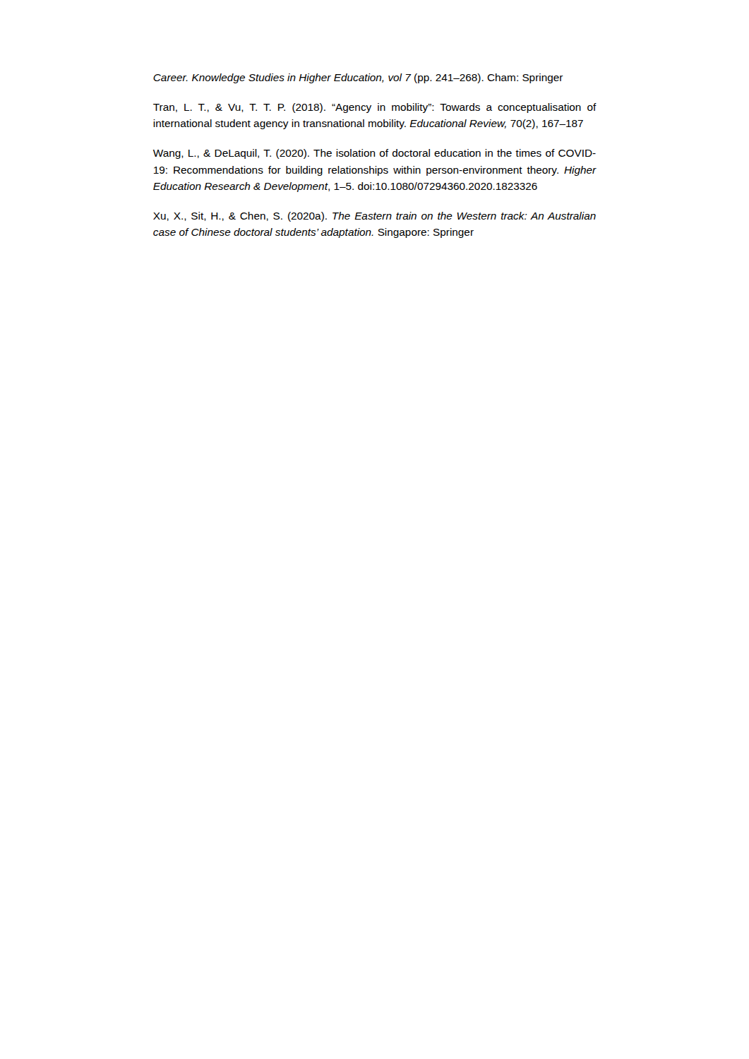Career. Knowledge Studies in Higher Education, vol 7 (pp. 241–268). Cham: Springer
Tran, L. T., & Vu, T. T. P. (2018). “Agency in mobility”: Towards a conceptualisation of international student agency in transnational mobility. Educational Review, 70(2), 167–187
Wang, L., & DeLaquil, T. (2020). The isolation of doctoral education in the times of COVID-19: Recommendations for building relationships within person-environment theory. Higher Education Research & Development, 1–5. doi:10.1080/07294360.2020.1823326
Xu, X., Sit, H., & Chen, S. (2020a). The Eastern train on the Western track: An Australian case of Chinese doctoral students’ adaptation. Singapore: Springer